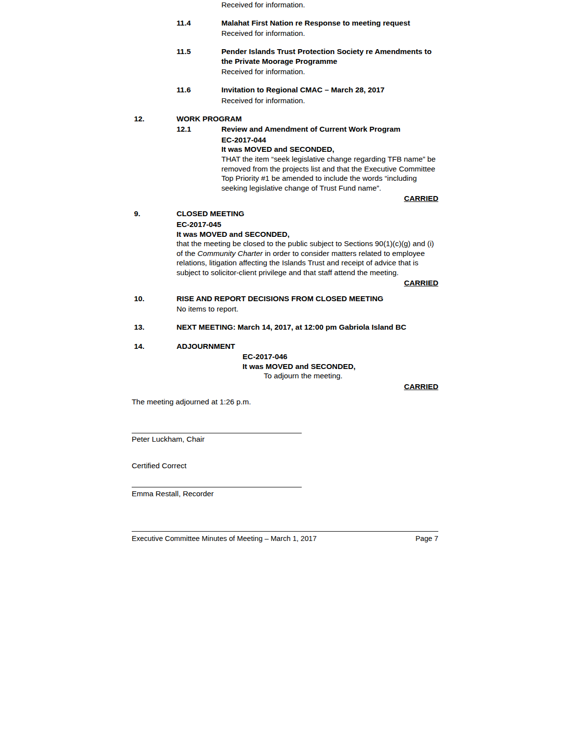Received for information.
11.4
Malahat First Nation re Response to meeting request
Received for information.
11.5
Pender Islands Trust Protection Society re Amendments to the Private Moorage Programme
Received for information.
11.6
Invitation to Regional CMAC – March 28, 2017
Received for information.
12.
WORK PROGRAM
12.1
Review and Amendment of Current Work Program
EC-2017-044
It was MOVED and SECONDED,
THAT the item “seek legislative change regarding TFB name” be removed from the projects list and that the Executive Committee Top Priority #1 be amended to include the words “including seeking legislative change of Trust Fund name”.
CARRIED
9.
CLOSED MEETING
EC-2017-045
It was MOVED and SECONDED,
that the meeting be closed to the public subject to Sections 90(1)(c)(g) and (i) of the Community Charter in order to consider matters related to employee relations, litigation affecting the Islands Trust and receipt of advice that is subject to solicitor-client privilege and that staff attend the meeting.
CARRIED
10.
RISE AND REPORT DECISIONS FROM CLOSED MEETING
No items to report.
13.
NEXT MEETING: March 14, 2017, at 12:00 pm Gabriola Island BC
14.
ADJOURNMENT
EC-2017-046
It was MOVED and SECONDED,
To adjourn the meeting.
CARRIED
The meeting adjourned at 1:26 p.m.
Peter Luckham, Chair
Certified Correct
Emma Restall, Recorder
Executive Committee Minutes of Meeting – March 1, 2017 Page 7